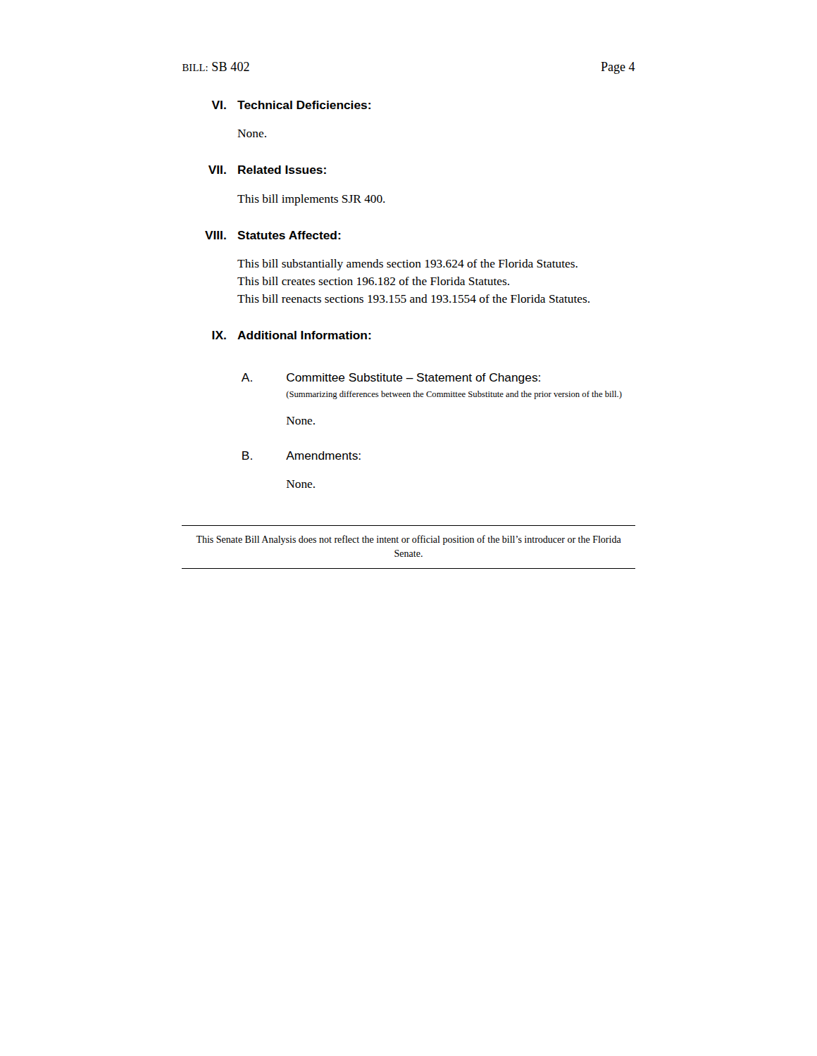BILL: SB 402
Page 4
VI.
Technical Deficiencies:
None.
VII.
Related Issues:
This bill implements SJR 400.
VIII.
Statutes Affected:
This bill substantially amends section 193.624 of the Florida Statutes.
This bill creates section 196.182 of the Florida Statutes.
This bill reenacts sections 193.155 and 193.1554 of the Florida Statutes.
IX.
Additional Information:
A.
Committee Substitute – Statement of Changes: (Summarizing differences between the Committee Substitute and the prior version of the bill.)
None.
B.
Amendments:
None.
This Senate Bill Analysis does not reflect the intent or official position of the bill’s introducer or the Florida Senate.